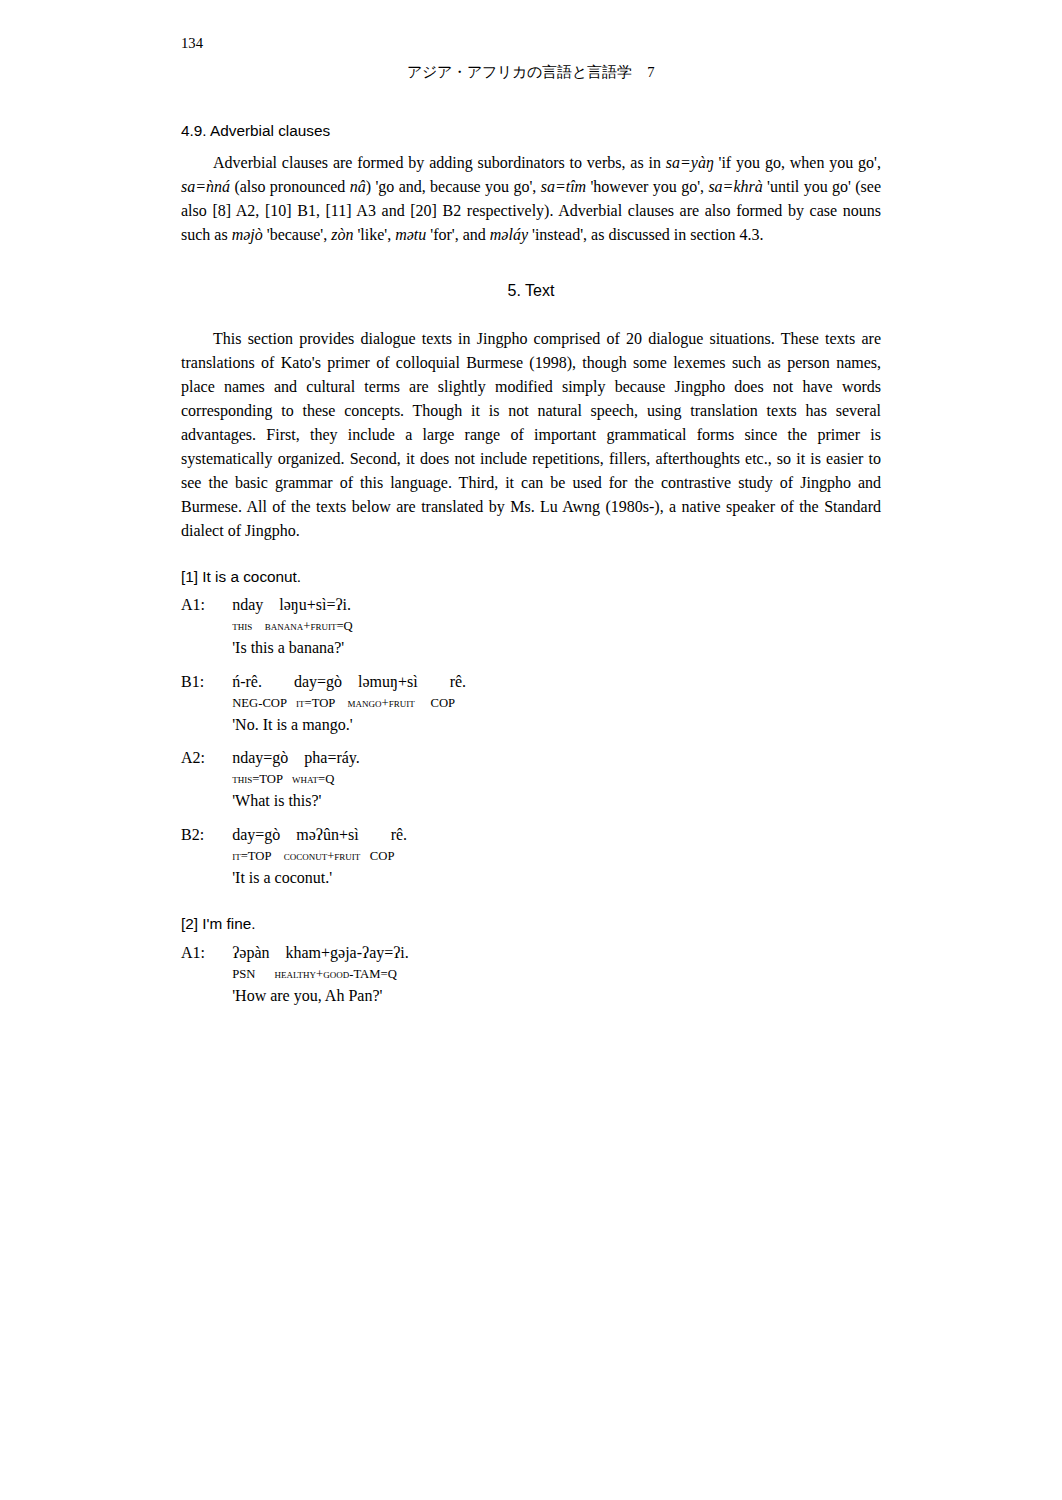134
アジア・アフリカの言語と言語学　7
4.9. Adverbial clauses
Adverbial clauses are formed by adding subordinators to verbs, as in sa=yàŋ 'if you go, when you go', sa=ǹná (also pronounced nâ) 'go and, because you go', sa=tîm 'however you go', sa=khrà 'until you go' (see also [8] A2, [10] B1, [11] A3 and [20] B2 respectively). Adverbial clauses are also formed by case nouns such as məjò 'because', zòn 'like', mətu 'for', and məláy 'instead', as discussed in section 4.3.
5. Text
This section provides dialogue texts in Jingpho comprised of 20 dialogue situations. These texts are translations of Kato's primer of colloquial Burmese (1998), though some lexemes such as person names, place names and cultural terms are slightly modified simply because Jingpho does not have words corresponding to these concepts. Though it is not natural speech, using translation texts has several advantages. First, they include a large range of important grammatical forms since the primer is systematically organized. Second, it does not include repetitions, fillers, afterthoughts etc., so it is easier to see the basic grammar of this language. Third, it can be used for the contrastive study of Jingpho and Burmese. All of the texts below are translated by Ms. Lu Awng (1980s-), a native speaker of the Standard dialect of Jingpho.
[1] It is a coconut.
A1:
nday ləŋu+sì=ʔi.
this banana+fruit=Q
'Is this a banana?'
B1:
ń-rê. day=gò ləmuŋ+sì rê.
NEG-COP it=TOP mango+fruit COP
'No. It is a mango.'
A2:
nday=gò pha=ráy.
this=TOP what=Q
'What is this?'
B2:
day=gò məʔûn+sì rê.
it=TOP coconut+fruit COP
'It is a coconut.'
[2] I'm fine.
A1:
ʔəpàn kham+gəja-ʔay=ʔi.
PSN healthy+good-TAM=Q
'How are you, Ah Pan?'